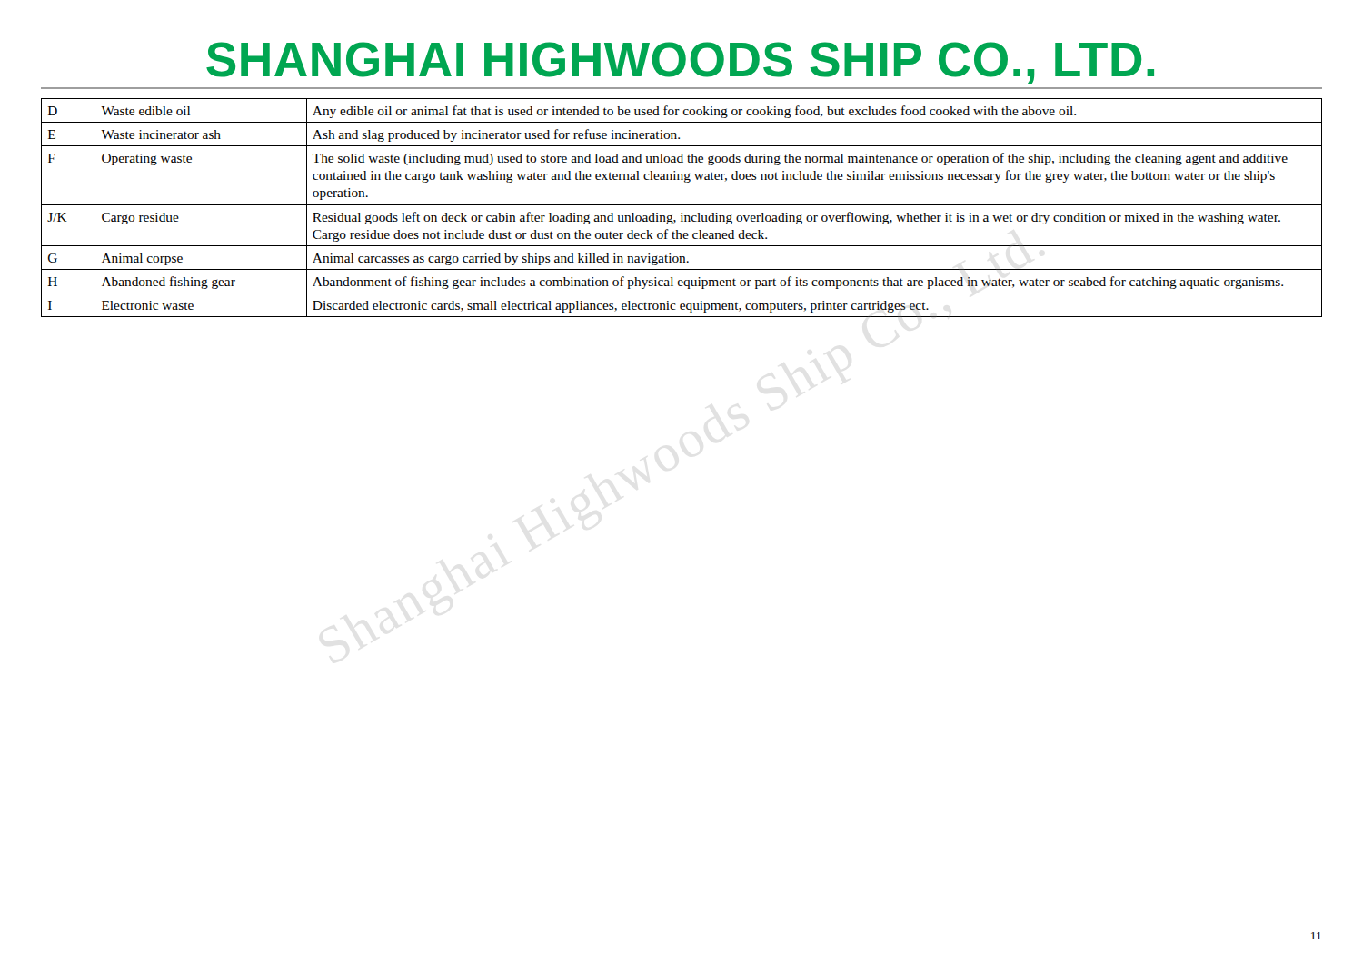SHANGHAI HIGHWOODS SHIP CO., LTD.
Shanghai Highwoods Ship Co., Ltd.
| D | Waste edible oil | Any edible oil or animal fat that is used or intended to be used for cooking or cooking food, but excludes food cooked with the above oil. |
| E | Waste incinerator ash | Ash and slag produced by incinerator used for refuse incineration. |
| F | Operating waste | The solid waste (including mud) used to store and load and unload the goods during the normal maintenance or operation of the ship, including the cleaning agent and additive contained in the cargo tank washing water and the external cleaning water, does not include the similar emissions necessary for the grey water, the bottom water or the ship's operation. |
| J/K | Cargo residue | Residual goods left on deck or cabin after loading and unloading, including overloading or overflowing, whether it is in a wet or dry condition or mixed in the washing water. Cargo residue does not include dust or dust on the outer deck of the cleaned deck. |
| G | Animal corpse | Animal carcasses as cargo carried by ships and killed in navigation. |
| H | Abandoned fishing gear | Abandonment of fishing gear includes a combination of physical equipment or part of its components that are placed in water, water or seabed for catching aquatic organisms. |
| I | Electronic waste | Discarded electronic cards, small electrical appliances, electronic equipment, computers, printer cartridges ect. |
11